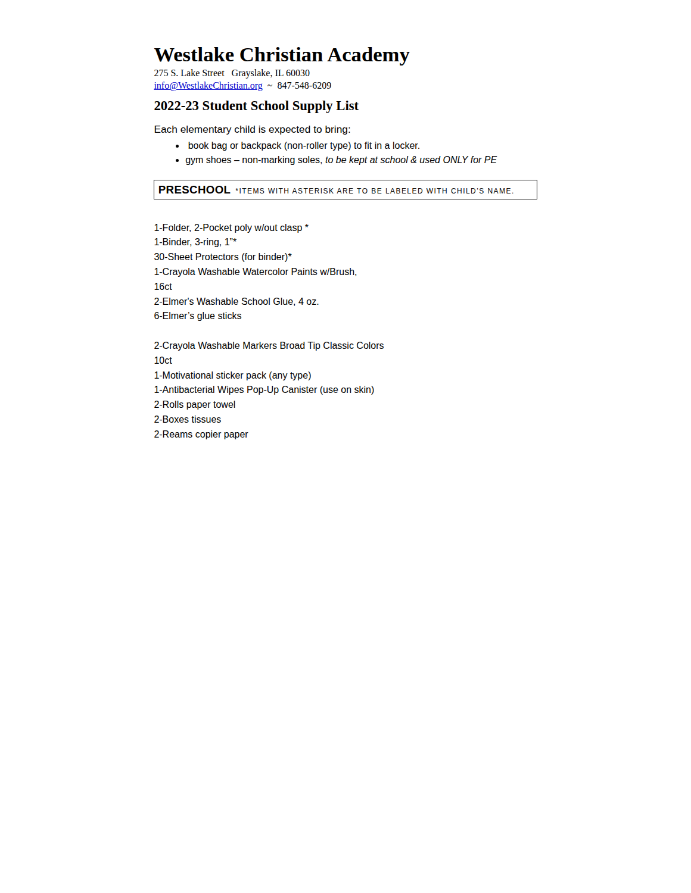Westlake Christian Academy
275 S. Lake Street Grayslake, IL 60030
info@WestlakeChristian.org ~ 847-548-6209
2022-23 Student School Supply List
Each elementary child is expected to bring:
book bag or backpack (non-roller type) to fit in a locker.
gym shoes – non-marking soles, to be kept at school & used ONLY for PE
PRESCHOOL *Items with asterisk are to be labeled with child’s name.
1-Folder, 2-Pocket poly w/out clasp *
1-Binder, 3-ring, 1”*
30-Sheet Protectors (for binder)*
1-Crayola Washable Watercolor Paints w/Brush,
16ct
2-Elmer's Washable School Glue, 4 oz.
6-Elmer’s glue sticks
2-Crayola Washable Markers Broad Tip Classic Colors
10ct
1-Motivational sticker pack (any type)
1-Antibacterial Wipes Pop-Up Canister (use on skin)
2-Rolls paper towel
2-Boxes tissues
2-Reams copier paper